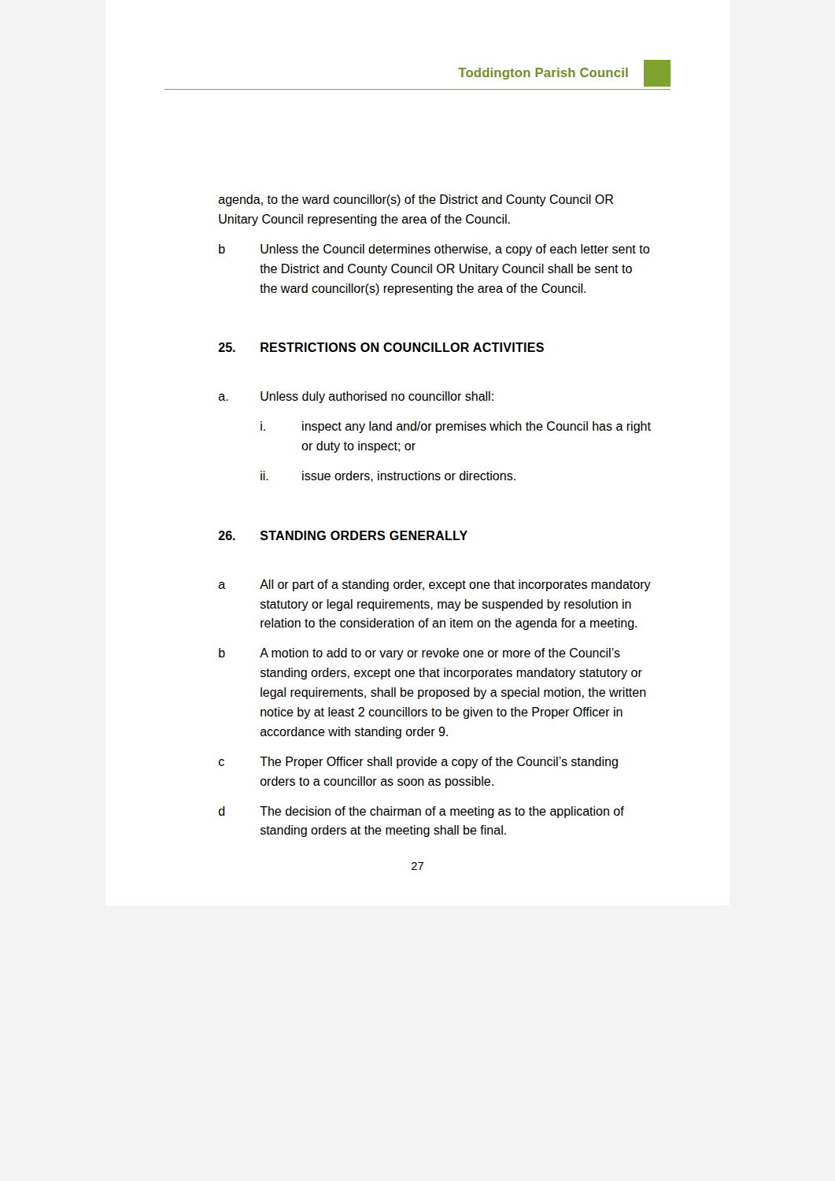Toddington Parish Council
agenda, to the ward councillor(s) of the District and County Council OR Unitary Council representing the area of the Council.
b
Unless the Council determines otherwise, a copy of each letter sent to the District and County Council OR Unitary Council shall be sent to the ward councillor(s) representing the area of the Council.
25.
Restrictions on Councillor Activities
a.
Unless duly authorised no councillor shall:
i.
inspect any land and/or premises which the Council has a right or duty to inspect; or
ii.
issue orders, instructions or directions.
26.
Standing Orders Generally
a
All or part of a standing order, except one that incorporates mandatory statutory or legal requirements, may be suspended by resolution in relation to the consideration of an item on the agenda for a meeting.
b
A motion to add to or vary or revoke one or more of the Council’s standing orders, except one that incorporates mandatory statutory or legal requirements, shall be proposed by a special motion, the written notice by at least 2 councillors to be given to the Proper Officer in accordance with standing order 9.
c
The Proper Officer shall provide a copy of the Council’s standing orders to a councillor as soon as possible.
d
The decision of the chairman of a meeting as to the application of standing orders at the meeting shall be final.
27